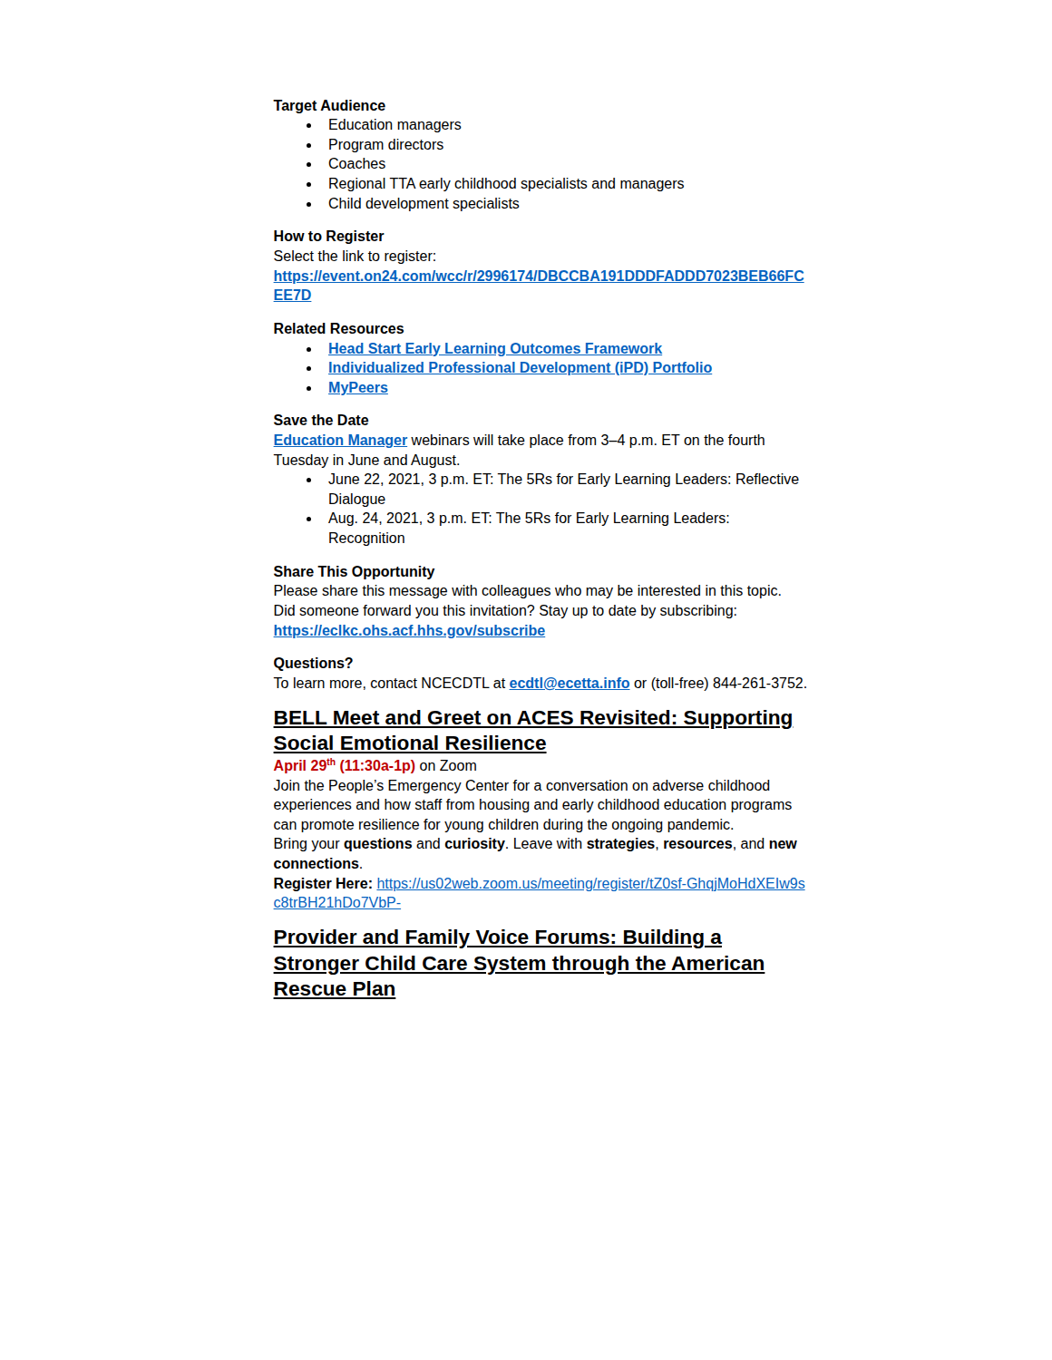Target Audience
Education managers
Program directors
Coaches
Regional TTA early childhood specialists and managers
Child development specialists
How to Register
Select the link to register:
https://event.on24.com/wcc/r/2996174/DBCCBA191DDDFADDD7023BEB66FCEE7D
Related Resources
Head Start Early Learning Outcomes Framework
Individualized Professional Development (iPD) Portfolio
MyPeers
Save the Date
Education Manager webinars will take place from 3–4 p.m. ET on the fourth Tuesday in June and August.
June 22, 2021, 3 p.m. ET: The 5Rs for Early Learning Leaders: Reflective Dialogue
Aug. 24, 2021, 3 p.m. ET: The 5Rs for Early Learning Leaders: Recognition
Share This Opportunity
Please share this message with colleagues who may be interested in this topic.
Did someone forward you this invitation? Stay up to date by subscribing:
https://eclkc.ohs.acf.hhs.gov/subscribe
Questions?
To learn more, contact NCECDTL at ecdtl@ecetta.info or (toll-free) 844-261-3752.
BELL Meet and Greet on ACES Revisited: Supporting Social Emotional Resilience
April 29th (11:30a-1p) on Zoom
Join the People’s Emergency Center for a conversation on adverse childhood experiences and how staff from housing and early childhood education programs can promote resilience for young children during the ongoing pandemic.
Bring your questions and curiosity. Leave with strategies, resources, and new connections.
Register Here: https://us02web.zoom.us/meeting/register/tZ0sf-GhqjMoHdXEIw9sc8trBH21hDo7VbP-
Provider and Family Voice Forums: Building a Stronger Child Care System through the American Rescue Plan